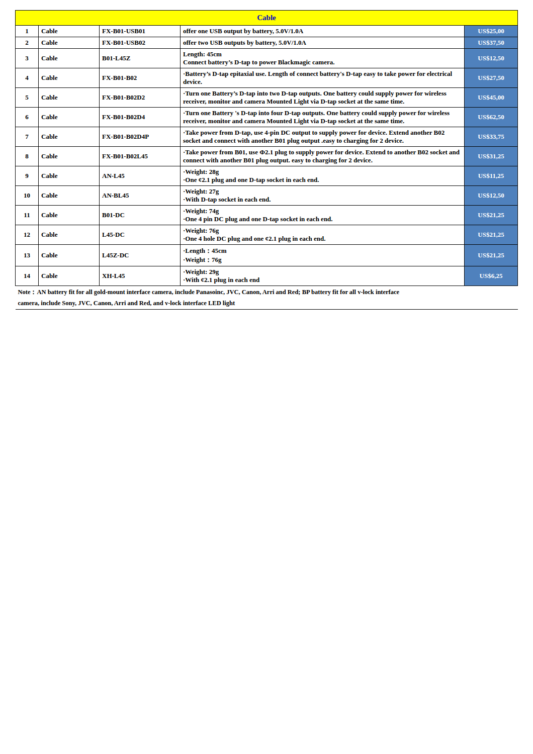| Cable |
| 1 | Cable | FX-B01-USB01 | offer one USB output by battery, 5.0V/1.0A | US$25,00 |
| 2 | Cable | FX-B01-USB02 | offer two USB outputs by battery, 5.0V/1.0A | US$37,50 |
| 3 | Cable | B01-L45Z | Length: 45cm Connect battery’s D-tap to power Blackmagic camera. | US$12,50 |
| 4 | Cable | FX-B01-B02 | ·Battery’s D-tap epitaxial use. Length of connect battery's D-tap easy to take power for electrical device. | US$27,50 |
| 5 | Cable | FX-B01-B02D2 | ·Turn one Battery’s D-tap into two D-tap outputs. One battery could supply power for wireless receiver, monitor and camera Mounted Light via D-tap socket at the same time. | US$45,00 |
| 6 | Cable | FX-B01-B02D4 | ·Turn one Battery 's D-tap into four D-tap outputs. One battery could supply power for wireless receiver, monitor and camera Mounted Light via D-tap socket at the same time. | US$62,50 |
| 7 | Cable | FX-B01-B02D4P | ·Take power from D-tap, use 4-pin DC output to supply power for device. Extend another B02 socket and connect with another B01 plug output .easy to charging for 2 device. | US$33,75 |
| 8 | Cable | FX-B01-B02L45 | ·Take power from B01, use Φ2.1 plug to supply power for device. Extend to another B02 socket and connect with another B01 plug output. easy to charging for 2 device. | US$31,25 |
| 9 | Cable | AN-L45 | ·Weight: 28g ·One ¢2.1 plug and one D-tap socket in each end. | US$11,25 |
| 10 | Cable | AN-BL45 | ·Weight: 27g ·With D-tap socket in each end. | US$12,50 |
| 11 | Cable | B01-DC | ·Weight: 74g ·One 4 pin DC plug and one D-tap socket in each end. | US$21,25 |
| 12 | Cable | L45-DC | ·Weight: 76g ·One 4 hole DC plug and one ¢2.1 plug in each end. | US$21,25 |
| 13 | Cable | L45Z-DC | ·Length：45cm ·Weight：76g | US$21,25 |
| 14 | Cable | XH-L45 | ·Weight: 29g ·With ¢2.1 plug in each end | US$6,25 |
| Note：AN battery fit for all gold-mount interface camera, include Panasoinc, JVC, Canon, Arri and Red; BP battery fit for all v-lock interface |
| camera, include Sony, JVC, Canon, Arri and Red, and v-lock interface LED light |